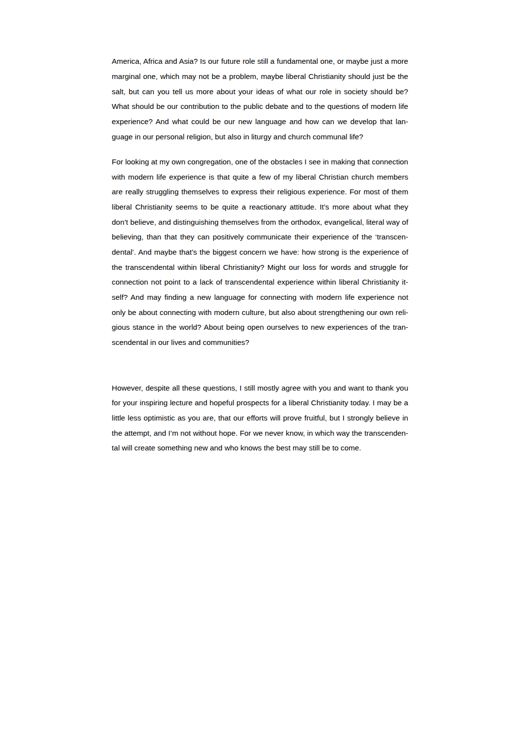America, Africa and Asia? Is our future role still a fundamental one, or maybe just a more marginal one, which may not be a problem, maybe liberal Christianity should just be the salt, but can you tell us more about your ideas of what our role in society should be? What should be our contribution to the public debate and to the questions of modern life experience? And what could be our new language and how can we develop that language in our personal religion, but also in liturgy and church communal life?
For looking at my own congregation, one of the obstacles I see in making that connection with modern life experience is that quite a few of my liberal Christian church members are really struggling themselves to express their religious experience. For most of them liberal Christianity seems to be quite a reactionary attitude. It’s more about what they don’t believe, and distinguishing themselves from the orthodox, evangelical, literal way of believing, than that they can positively communicate their experience of the ‘transcendental’. And maybe that’s the biggest concern we have: how strong is the experience of the transcendental within liberal Christianity? Might our loss for words and struggle for connection not point to a lack of transcendental experience within liberal Christianity itself? And may finding a new language for connecting with modern life experience not only be about connecting with modern culture, but also about strengthening our own religious stance in the world? About being open ourselves to new experiences of the transcendental in our lives and communities?
However, despite all these questions, I still mostly agree with you and want to thank you for your inspiring lecture and hopeful prospects for a liberal Christianity today. I may be a little less optimistic as you are, that our efforts will prove fruitful, but I strongly believe in the attempt, and I’m not without hope. For we never know, in which way the transcendental will create something new and who knows the best may still be to come.